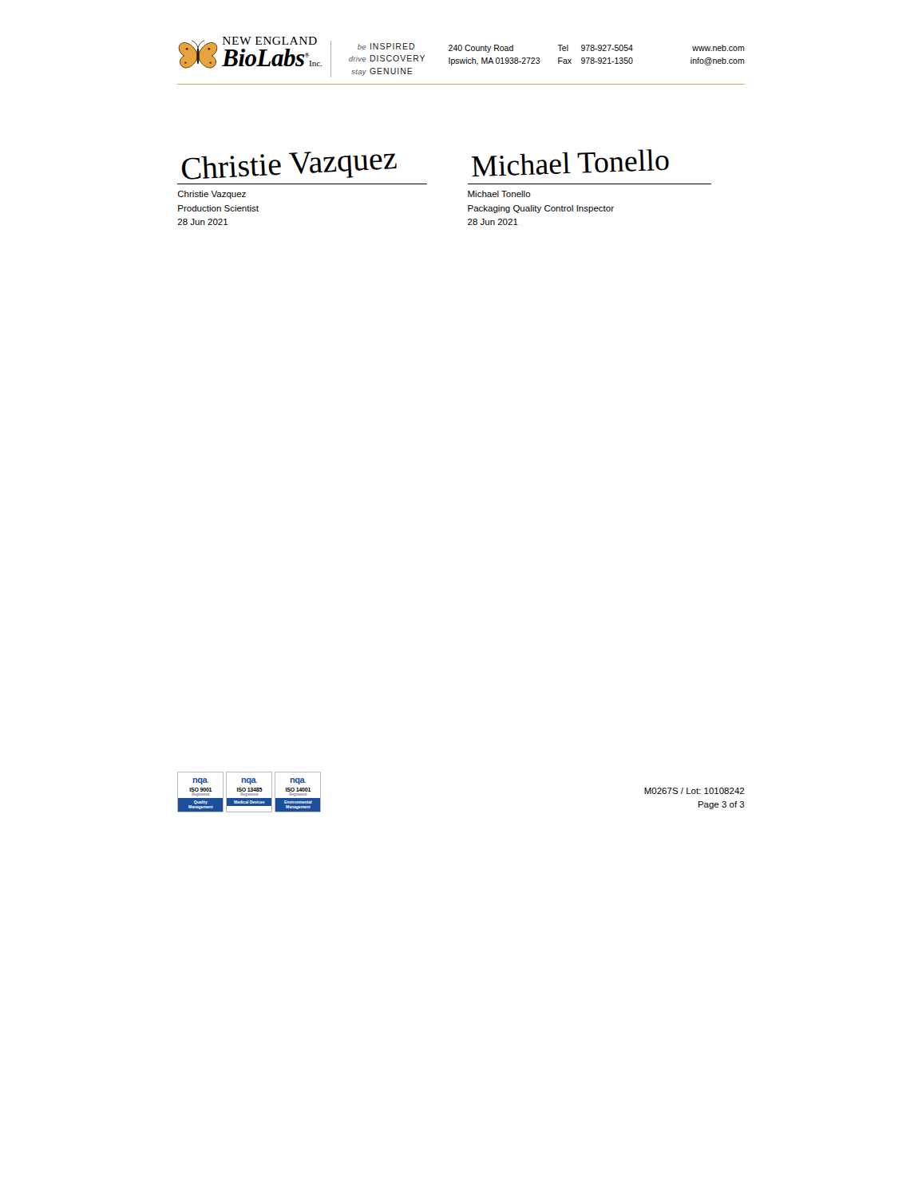NEW ENGLAND BioLabs®Inc.
be INSPIRED
drive DISCOVERY
stay GENUINE
240 County Road
Ipswich, MA 01938-2723
Tel 978-927-5054
Fax 978-921-1350
www.neb.com
info@neb.com
Christie Vazquez
Christie Vazquez
Production Scientist
28 Jun 2021
Michael Tonello
Michael Tonello
Packaging Quality Control Inspector
28 Jun 2021
nqa.
ISO 9001
Registered
Quality
Management
nqa.
ISO 13485
Registered
Medical Devices
nqa.
ISO 14001
Registered
Environmental
Management
M0267S / Lot: 10108242
Page 3 of 3